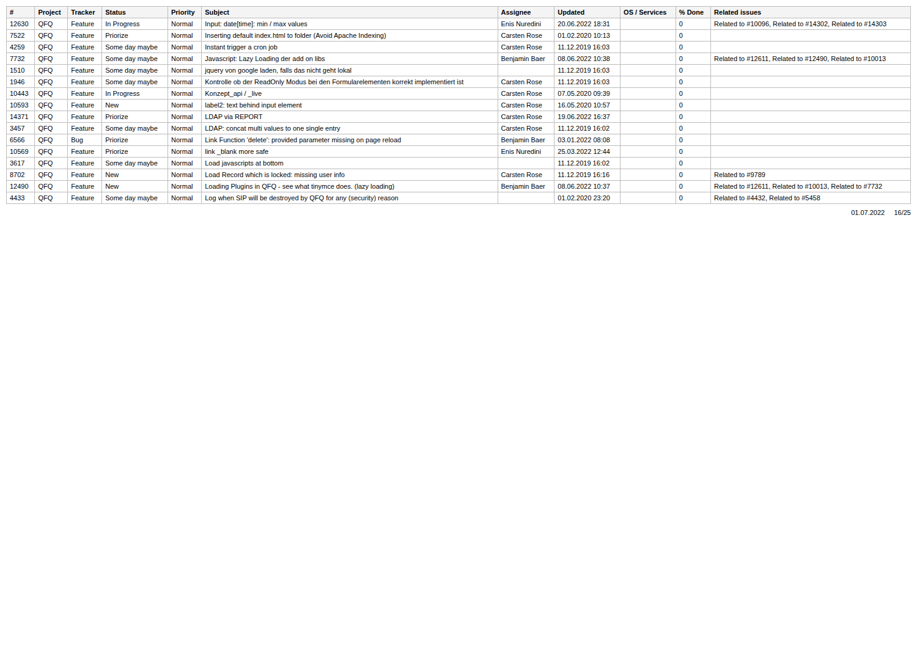| # | Project | Tracker | Status | Priority | Subject | Assignee | Updated | OS / Services | % Done | Related issues |
| --- | --- | --- | --- | --- | --- | --- | --- | --- | --- | --- |
| 12630 | QFQ | Feature | In Progress | Normal | Input: date[time]: min / max values | Enis Nuredini | 20.06.2022 18:31 | | 0 | Related to #10096, Related to #14302, Related to #14303 |
| 7522 | QFQ | Feature | Priorize | Normal | Inserting default index.html to folder (Avoid Apache Indexing) | Carsten Rose | 01.02.2020 10:13 | | 0 | |
| 4259 | QFQ | Feature | Some day maybe | Normal | Instant trigger a cron job | Carsten Rose | 11.12.2019 16:03 | | 0 | |
| 7732 | QFQ | Feature | Some day maybe | Normal | Javascript: Lazy Loading der add on libs | Benjamin Baer | 08.06.2022 10:38 | | 0 | Related to #12611, Related to #12490, Related to #10013 |
| 1510 | QFQ | Feature | Some day maybe | Normal | jquery von google laden, falls das nicht geht lokal | | 11.12.2019 16:03 | | 0 | |
| 1946 | QFQ | Feature | Some day maybe | Normal | Kontrolle ob der ReadOnly Modus bei den Formularelementen korrekt implementiert ist | Carsten Rose | 11.12.2019 16:03 | | 0 | |
| 10443 | QFQ | Feature | In Progress | Normal | Konzept_api / _live | Carsten Rose | 07.05.2020 09:39 | | 0 | |
| 10593 | QFQ | Feature | New | Normal | label2: text behind input element | Carsten Rose | 16.05.2020 10:57 | | 0 | |
| 14371 | QFQ | Feature | Priorize | Normal | LDAP via REPORT | Carsten Rose | 19.06.2022 16:37 | | 0 | |
| 3457 | QFQ | Feature | Some day maybe | Normal | LDAP: concat multi values to one single entry | Carsten Rose | 11.12.2019 16:02 | | 0 | |
| 6566 | QFQ | Bug | Priorize | Normal | Link Function 'delete': provided parameter missing on page reload | Benjamin Baer | 03.01.2022 08:08 | | 0 | |
| 10569 | QFQ | Feature | Priorize | Normal | link _blank more safe | Enis Nuredini | 25.03.2022 12:44 | | 0 | |
| 3617 | QFQ | Feature | Some day maybe | Normal | Load javascripts at bottom | | 11.12.2019 16:02 | | 0 | |
| 8702 | QFQ | Feature | New | Normal | Load Record which is locked: missing user info | Carsten Rose | 11.12.2019 16:16 | | 0 | Related to #9789 |
| 12490 | QFQ | Feature | New | Normal | Loading Plugins in QFQ - see what tinymce does. (lazy loading) | Benjamin Baer | 08.06.2022 10:37 | | 0 | Related to #12611, Related to #10013, Related to #7732 |
| 4433 | QFQ | Feature | Some day maybe | Normal | Log when SIP will be destroyed by QFQ for any (security) reason | | 01.02.2020 23:20 | | 0 | Related to #4432, Related to #5458 |
01.07.2022 16/25